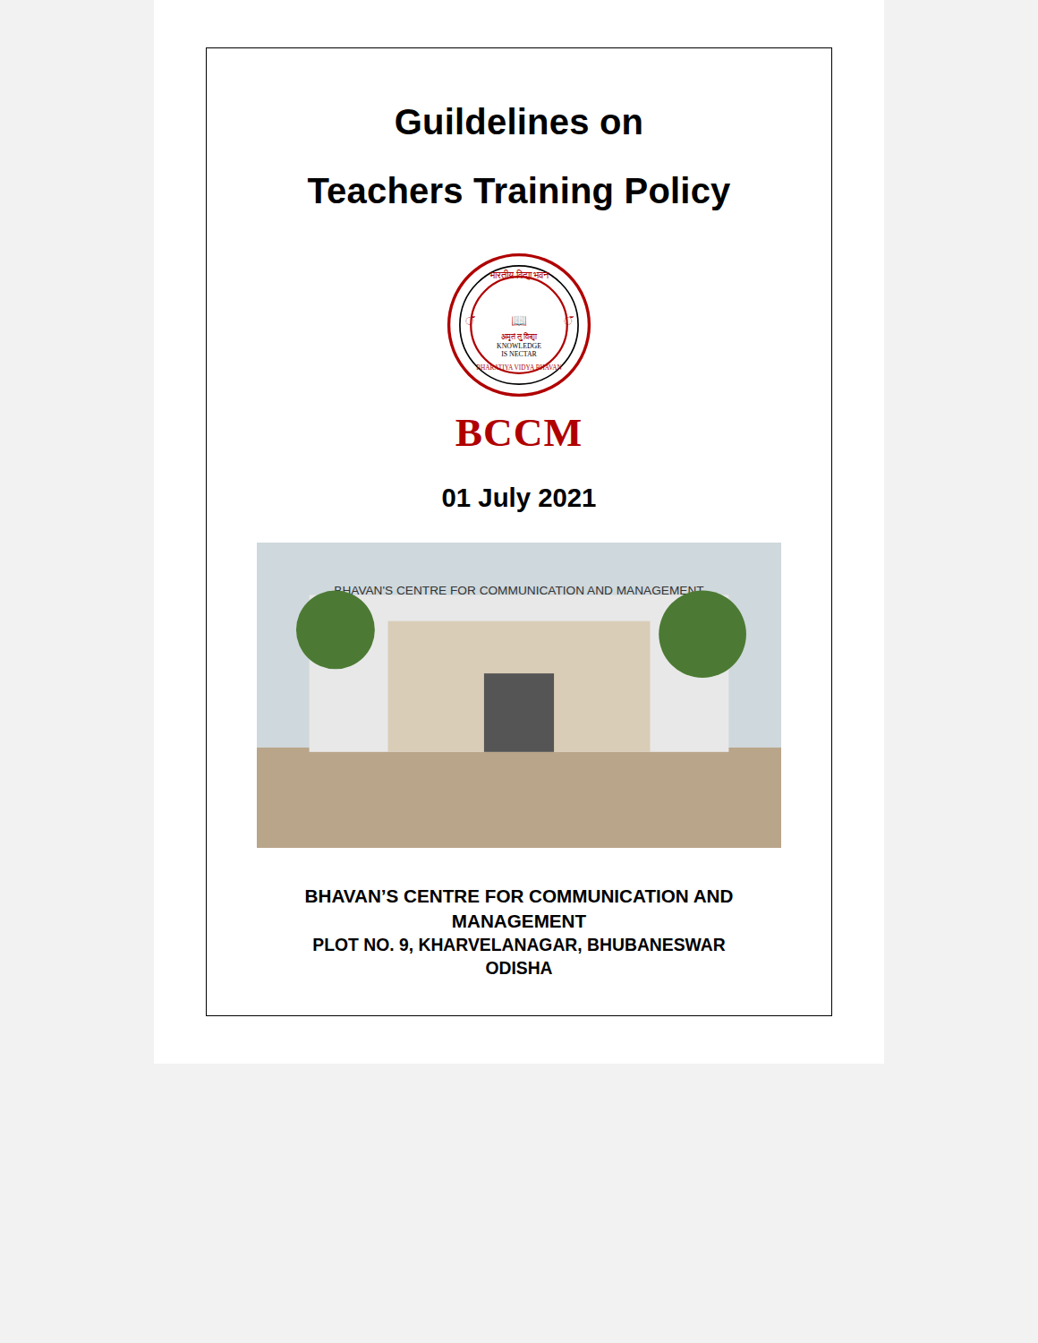Guildelines on Teachers Training Policy
BCCM
01 July 2021
BHAVAN’S CENTRE FOR COMMUNICATION AND MANAGEMENT
PLOT NO. 9, KHARVELANAGAR, BHUBANESWAR
ODISHA